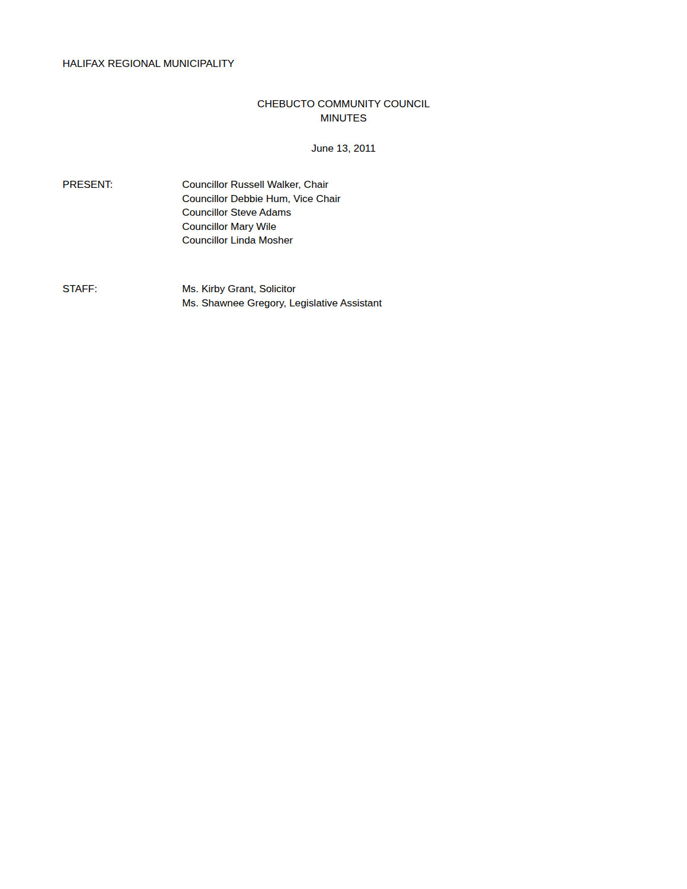HALIFAX REGIONAL MUNICIPALITY
CHEBUCTO COMMUNITY COUNCIL
MINUTES
June 13, 2011
| PRESENT: | Councillor Russell Walker, Chair Councillor Debbie Hum, Vice Chair Councillor Steve Adams Councillor Mary Wile Councillor Linda Mosher |
| STAFF: | Ms. Kirby Grant, Solicitor Ms. Shawnee Gregory, Legislative Assistant |